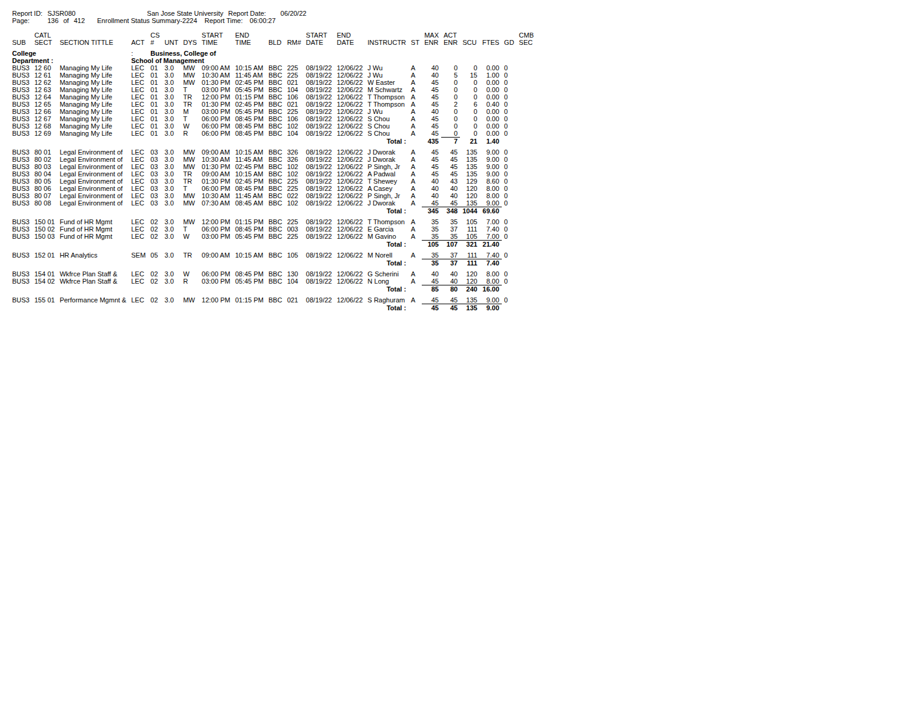| Report ID: | SJSR080 | San Jose State University | Report Date: | 06/20/22 |
| Page: | 136 | of | 412 | | Enrollment Status Summary-2224 | Report Time: | 06:00:27 |
| | CATL | | | CS | | | START | END | | | START | END | | | MAX | ACT | | | | CMB |
| SUB | SECT | SECTION TITTLE | ACT | # | UNT | DYS | TIME | TIME | BLD | RM# | DATE | DATE | INSTRUCTR | ST | ENR | ENR | SCU | FTES | GD | SEC |
| College | : | Business, College of |
| Department : | School of Management |
| BUS3 | 12 60 | Managing My Life | LEC | 01 | 3.0 | MW | 09:00 AM | 10:15 AM | BBC | 225 | 08/19/22 | 12/06/22 | J Wu | A | 40 | 0 | 0 | 0.00 | 0 | |
| BUS3 | 12 61 | Managing My Life | LEC | 01 | 3.0 | MW | 10:30 AM | 11:45 AM | BBC | 225 | 08/19/22 | 12/06/22 | J Wu | A | 40 | 5 | 15 | 1.00 | 0 | |
| BUS3 | 12 62 | Managing My Life | LEC | 01 | 3.0 | MW | 01:30 PM | 02:45 PM | BBC | 021 | 08/19/22 | 12/06/22 | W Easter | A | 45 | 0 | 0 | 0.00 | 0 | |
| BUS3 | 12 63 | Managing My Life | LEC | 01 | 3.0 | T | 03:00 PM | 05:45 PM | BBC | 104 | 08/19/22 | 12/06/22 | M Schwartz | A | 45 | 0 | 0 | 0.00 | 0 | |
| BUS3 | 12 64 | Managing My Life | LEC | 01 | 3.0 | TR | 12:00 PM | 01:15 PM | BBC | 106 | 08/19/22 | 12/06/22 | T Thompson | A | 45 | 0 | 0 | 0.00 | 0 | |
| BUS3 | 12 65 | Managing My Life | LEC | 01 | 3.0 | TR | 01:30 PM | 02:45 PM | BBC | 021 | 08/19/22 | 12/06/22 | T Thompson | A | 45 | 2 | 6 | 0.40 | 0 | |
| BUS3 | 12 66 | Managing My Life | LEC | 01 | 3.0 | M | 03:00 PM | 05:45 PM | BBC | 225 | 08/19/22 | 12/06/22 | J Wu | A | 40 | 0 | 0 | 0.00 | 0 | |
| BUS3 | 12 67 | Managing My Life | LEC | 01 | 3.0 | T | 06:00 PM | 08:45 PM | BBC | 106 | 08/19/22 | 12/06/22 | S Chou | A | 45 | 0 | 0 | 0.00 | 0 | |
| BUS3 | 12 68 | Managing My Life | LEC | 01 | 3.0 | W | 06:00 PM | 08:45 PM | BBC | 102 | 08/19/22 | 12/06/22 | S Chou | A | 45 | 0 | 0 | 0.00 | 0 | |
| BUS3 | 12 69 | Managing My Life | LEC | 01 | 3.0 | R | 06:00 PM | 08:45 PM | BBC | 104 | 08/19/22 | 12/06/22 | S Chou | A | 45 | 0 | 0 | 0.00 | 0 | |
| Total : | | 435 | 7 | 21 | 1.40 | | |
| BUS3 | 80 01 | Legal Environment of | LEC | 03 | 3.0 | MW | 09:00 AM | 10:15 AM | BBC | 326 | 08/19/22 | 12/06/22 | J Dworak | A | 45 | 45 | 135 | 9.00 | 0 | |
| BUS3 | 80 02 | Legal Environment of | LEC | 03 | 3.0 | MW | 10:30 AM | 11:45 AM | BBC | 326 | 08/19/22 | 12/06/22 | J Dworak | A | 45 | 45 | 135 | 9.00 | 0 | |
| BUS3 | 80 03 | Legal Environment of | LEC | 03 | 3.0 | MW | 01:30 PM | 02:45 PM | BBC | 102 | 08/19/22 | 12/06/22 | P Singh, Jr | A | 45 | 45 | 135 | 9.00 | 0 | |
| BUS3 | 80 04 | Legal Environment of | LEC | 03 | 3.0 | TR | 09:00 AM | 10:15 AM | BBC | 102 | 08/19/22 | 12/06/22 | A Padwal | A | 45 | 45 | 135 | 9.00 | 0 | |
| BUS3 | 80 05 | Legal Environment of | LEC | 03 | 3.0 | TR | 01:30 PM | 02:45 PM | BBC | 225 | 08/19/22 | 12/06/22 | T Shewey | A | 40 | 43 | 129 | 8.60 | 0 | |
| BUS3 | 80 06 | Legal Environment of | LEC | 03 | 3.0 | T | 06:00 PM | 08:45 PM | BBC | 225 | 08/19/22 | 12/06/22 | A Casey | A | 40 | 40 | 120 | 8.00 | 0 | |
| BUS3 | 80 07 | Legal Environment of | LEC | 03 | 3.0 | MW | 10:30 AM | 11:45 AM | BBC | 022 | 08/19/22 | 12/06/22 | P Singh, Jr | A | 40 | 40 | 120 | 8.00 | 0 | |
| BUS3 | 80 08 | Legal Environment of | LEC | 03 | 3.0 | MW | 07:30 AM | 08:45 AM | BBC | 102 | 08/19/22 | 12/06/22 | J Dworak | A | 45 | 45 | 135 | 9.00 | 0 | |
| Total : | | 345 | 348 | 1044 | 69.60 | | |
| BUS3 | 150 01 | Fund of HR Mgmt | LEC | 02 | 3.0 | MW | 12:00 PM | 01:15 PM | BBC | 225 | 08/19/22 | 12/06/22 | T Thompson | A | 35 | 35 | 105 | 7.00 | 0 | |
| BUS3 | 150 02 | Fund of HR Mgmt | LEC | 02 | 3.0 | T | 06:00 PM | 08:45 PM | BBC | 003 | 08/19/22 | 12/06/22 | E Garcia | A | 35 | 37 | 111 | 7.40 | 0 | |
| BUS3 | 150 03 | Fund of HR Mgmt | LEC | 02 | 3.0 | W | 03:00 PM | 05:45 PM | BBC | 225 | 08/19/22 | 12/06/22 | M Gavino | A | 35 | 35 | 105 | 7.00 | 0 | |
| Total : | | 105 | 107 | 321 | 21.40 | | |
| BUS3 | 152 01 | HR Analytics | SEM | 05 | 3.0 | TR | 09:00 AM | 10:15 AM | BBC | 105 | 08/19/22 | 12/06/22 | M Norell | A | 35 | 37 | 111 | 7.40 | 0 | |
| Total : | | 35 | 37 | 111 | 7.40 | | |
| BUS3 | 154 01 | Wkfrce Plan Staff & | LEC | 02 | 3.0 | W | 06:00 PM | 08:45 PM | BBC | 130 | 08/19/22 | 12/06/22 | G Scherini | A | 40 | 40 | 120 | 8.00 | 0 | |
| BUS3 | 154 02 | Wkfrce Plan Staff & | LEC | 02 | 3.0 | R | 03:00 PM | 05:45 PM | BBC | 104 | 08/19/22 | 12/06/22 | N Long | A | 45 | 40 | 120 | 8.00 | 0 | |
| Total : | | 85 | 80 | 240 | 16.00 | | |
| BUS3 | 155 01 | Performance Mgmnt & | LEC | 02 | 3.0 | MW | 12:00 PM | 01:15 PM | BBC | 021 | 08/19/22 | 12/06/22 | S Raghuram | A | 45 | 45 | 135 | 9.00 | 0 | |
| Total : | | 45 | 45 | 135 | 9.00 | | |